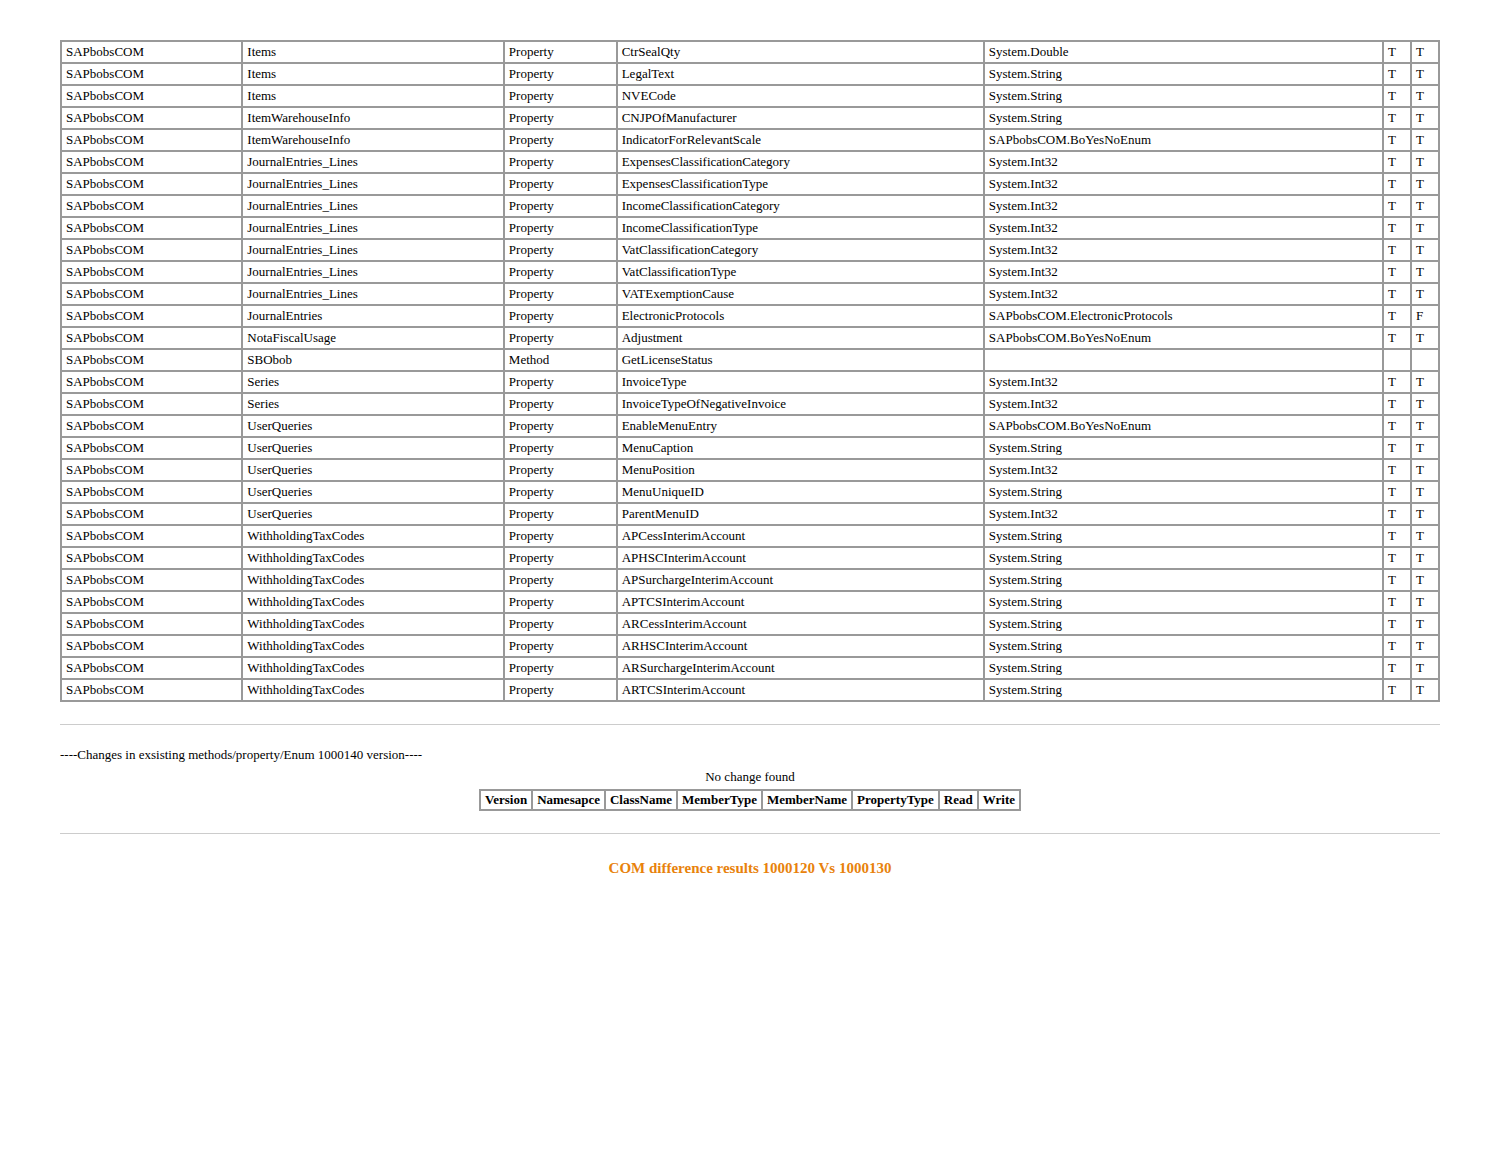| SAPbobsCOM | Items | Property | CtrSealQty | System.Double | T | T |
| SAPbobsCOM | Items | Property | LegalText | System.String | T | T |
| SAPbobsCOM | Items | Property | NVECode | System.String | T | T |
| SAPbobsCOM | ItemWarehouseInfo | Property | CNJPOfManufacturer | System.String | T | T |
| SAPbobsCOM | ItemWarehouseInfo | Property | IndicatorForRelevantScale | SAPbobsCOM.BoYesNoEnum | T | T |
| SAPbobsCOM | JournalEntries_Lines | Property | ExpensesClassificationCategory | System.Int32 | T | T |
| SAPbobsCOM | JournalEntries_Lines | Property | ExpensesClassificationType | System.Int32 | T | T |
| SAPbobsCOM | JournalEntries_Lines | Property | IncomeClassificationCategory | System.Int32 | T | T |
| SAPbobsCOM | JournalEntries_Lines | Property | IncomeClassificationType | System.Int32 | T | T |
| SAPbobsCOM | JournalEntries_Lines | Property | VatClassificationCategory | System.Int32 | T | T |
| SAPbobsCOM | JournalEntries_Lines | Property | VatClassificationType | System.Int32 | T | T |
| SAPbobsCOM | JournalEntries_Lines | Property | VATExemptionCause | System.Int32 | T | T |
| SAPbobsCOM | JournalEntries | Property | ElectronicProtocols | SAPbobsCOM.ElectronicProtocols | T | F |
| SAPbobsCOM | NotaFiscalUsage | Property | Adjustment | SAPbobsCOM.BoYesNoEnum | T | T |
| SAPbobsCOM | SBObob | Method | GetLicenseStatus | | | |
| SAPbobsCOM | Series | Property | InvoiceType | System.Int32 | T | T |
| SAPbobsCOM | Series | Property | InvoiceTypeOfNegativeInvoice | System.Int32 | T | T |
| SAPbobsCOM | UserQueries | Property | EnableMenuEntry | SAPbobsCOM.BoYesNoEnum | T | T |
| SAPbobsCOM | UserQueries | Property | MenuCaption | System.String | T | T |
| SAPbobsCOM | UserQueries | Property | MenuPosition | System.Int32 | T | T |
| SAPbobsCOM | UserQueries | Property | MenuUniqueID | System.String | T | T |
| SAPbobsCOM | UserQueries | Property | ParentMenuID | System.Int32 | T | T |
| SAPbobsCOM | WithholdingTaxCodes | Property | APCessInterimAccount | System.String | T | T |
| SAPbobsCOM | WithholdingTaxCodes | Property | APHSCInterimAccount | System.String | T | T |
| SAPbobsCOM | WithholdingTaxCodes | Property | APSurchargeInterimAccount | System.String | T | T |
| SAPbobsCOM | WithholdingTaxCodes | Property | APTCSInterimAccount | System.String | T | T |
| SAPbobsCOM | WithholdingTaxCodes | Property | ARCessInterimAccount | System.String | T | T |
| SAPbobsCOM | WithholdingTaxCodes | Property | ARHSCInterimAccount | System.String | T | T |
| SAPbobsCOM | WithholdingTaxCodes | Property | ARSurchargeInterimAccount | System.String | T | T |
| SAPbobsCOM | WithholdingTaxCodes | Property | ARTCSInterimAccount | System.String | T | T |
----Changes in exsisting methods/property/Enum 1000140 version----
No change found
| Version | Namesapce | ClassName | MemberType | MemberName | PropertyType | Read | Write |
COM difference results 1000120 Vs 1000130